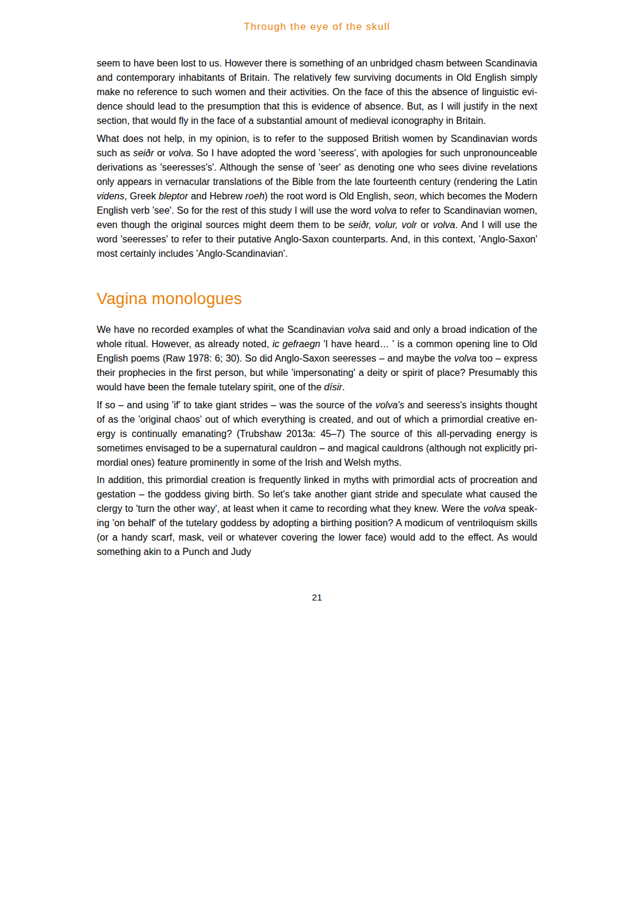Through the eye of the skull
seem to have been lost to us. However there is something of an unbridged chasm between Scandinavia and contemporary inhabitants of Britain. The relatively few surviving documents in Old English simply make no reference to such women and their activities. On the face of this the absence of linguistic evidence should lead to the presumption that this is evidence of absence. But, as I will justify in the next section, that would fly in the face of a substantial amount of medieval iconography in Britain.
What does not help, in my opinion, is to refer to the supposed British women by Scandinavian words such as seiðr or volva. So I have adopted the word 'seeress', with apologies for such unpronounceable derivations as 'seeresses's'. Although the sense of 'seer' as denoting one who sees divine revelations only appears in vernacular translations of the Bible from the late fourteenth century (rendering the Latin videns, Greek bleptor and Hebrew roeh) the root word is Old English, seon, which becomes the Modern English verb 'see'. So for the rest of this study I will use the word volva to refer to Scandinavian women, even though the original sources might deem them to be seiðr, volur, volr or volva. And I will use the word 'seeresses' to refer to their putative Anglo-Saxon counterparts. And, in this context, 'Anglo-Saxon' most certainly includes 'Anglo-Scandinavian'.
Vagina monologues
We have no recorded examples of what the Scandinavian volva said and only a broad indication of the whole ritual. However, as already noted, ic gefraegn 'I have heard… ' is a common opening line to Old English poems (Raw 1978: 6; 30). So did Anglo-Saxon seeresses – and maybe the volva too – express their prophecies in the first person, but while 'impersonating' a deity or spirit of place? Presumably this would have been the female tutelary spirit, one of the dísir.
If so – and using 'if' to take giant strides – was the source of the volva's and seeress's insights thought of as the 'original chaos' out of which everything is created, and out of which a primordial creative energy is continually emanating? (Trubshaw 2013a: 45–7) The source of this all-pervading energy is sometimes envisaged to be a supernatural cauldron – and magical cauldrons (although not explicitly primordial ones) feature prominently in some of the Irish and Welsh myths.
In addition, this primordial creation is frequently linked in myths with primordial acts of procreation and gestation – the goddess giving birth. So let's take another giant stride and speculate what caused the clergy to 'turn the other way', at least when it came to recording what they knew. Were the volva speaking 'on behalf' of the tutelary goddess by adopting a birthing position? A modicum of ventriloquism skills (or a handy scarf, mask, veil or whatever covering the lower face) would add to the effect. As would something akin to a Punch and Judy
21